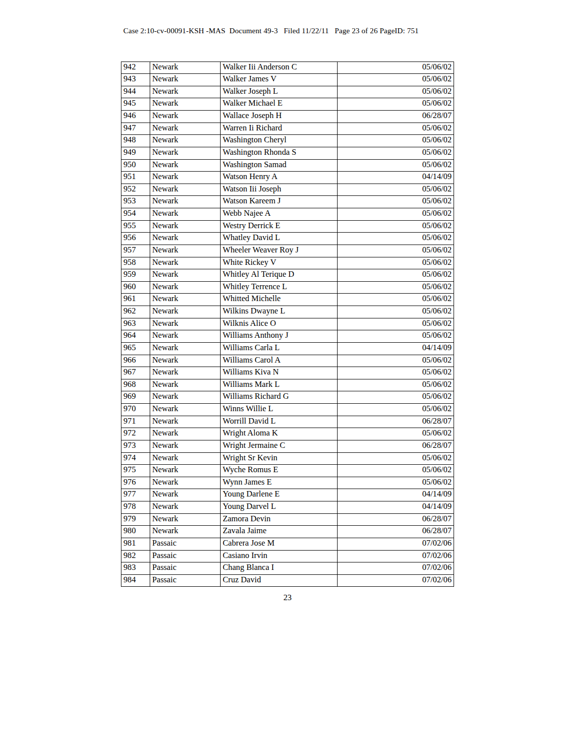Case 2:10-cv-00091-KSH -MAS Document 49-3 Filed 11/22/11 Page 23 of 26 PageID: 751
| 942 | Newark | Walker Iii Anderson C | 05/06/02 |
| 943 | Newark | Walker James V | 05/06/02 |
| 944 | Newark | Walker Joseph L | 05/06/02 |
| 945 | Newark | Walker Michael E | 05/06/02 |
| 946 | Newark | Wallace Joseph H | 06/28/07 |
| 947 | Newark | Warren Ii Richard | 05/06/02 |
| 948 | Newark | Washington Cheryl | 05/06/02 |
| 949 | Newark | Washington Rhonda S | 05/06/02 |
| 950 | Newark | Washington Samad | 05/06/02 |
| 951 | Newark | Watson Henry A | 04/14/09 |
| 952 | Newark | Watson Iii Joseph | 05/06/02 |
| 953 | Newark | Watson Kareem J | 05/06/02 |
| 954 | Newark | Webb Najee A | 05/06/02 |
| 955 | Newark | Westry Derrick E | 05/06/02 |
| 956 | Newark | Whatley David L | 05/06/02 |
| 957 | Newark | Wheeler Weaver Roy J | 05/06/02 |
| 958 | Newark | White Rickey V | 05/06/02 |
| 959 | Newark | Whitley Al Terique D | 05/06/02 |
| 960 | Newark | Whitley Terrence L | 05/06/02 |
| 961 | Newark | Whitted Michelle | 05/06/02 |
| 962 | Newark | Wilkins Dwayne L | 05/06/02 |
| 963 | Newark | Wilknis Alice O | 05/06/02 |
| 964 | Newark | Williams Anthony J | 05/06/02 |
| 965 | Newark | Williams Carla L | 04/14/09 |
| 966 | Newark | Williams Carol A | 05/06/02 |
| 967 | Newark | Williams Kiva N | 05/06/02 |
| 968 | Newark | Williams Mark L | 05/06/02 |
| 969 | Newark | Williams Richard G | 05/06/02 |
| 970 | Newark | Winns Willie L | 05/06/02 |
| 971 | Newark | Worrill David L | 06/28/07 |
| 972 | Newark | Wright Aloma K | 05/06/02 |
| 973 | Newark | Wright Jermaine C | 06/28/07 |
| 974 | Newark | Wright Sr Kevin | 05/06/02 |
| 975 | Newark | Wyche Romus E | 05/06/02 |
| 976 | Newark | Wynn James E | 05/06/02 |
| 977 | Newark | Young Darlene E | 04/14/09 |
| 978 | Newark | Young Darvel L | 04/14/09 |
| 979 | Newark | Zamora Devin | 06/28/07 |
| 980 | Newark | Zavala Jaime | 06/28/07 |
| 981 | Passaic | Cabrera Jose M | 07/02/06 |
| 982 | Passaic | Casiano Irvin | 07/02/06 |
| 983 | Passaic | Chang Blanca I | 07/02/06 |
| 984 | Passaic | Cruz David | 07/02/06 |
23